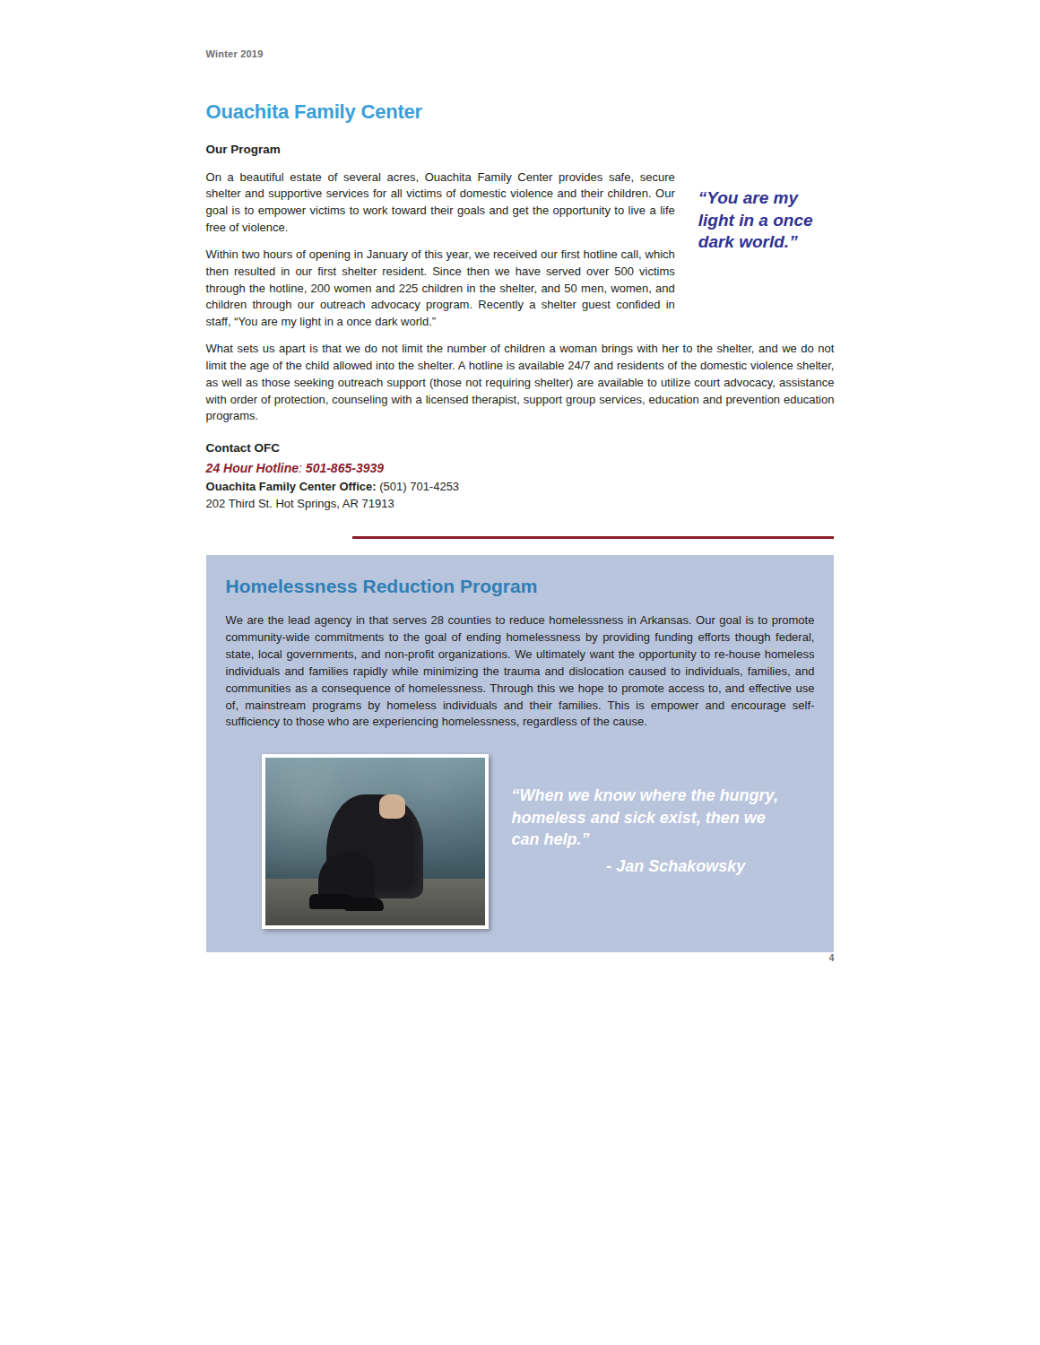Winter 2019
Ouachita Family Center
Our Program
On a beautiful estate of several acres, Ouachita Family Center provides safe, secure shelter and supportive services for all victims of domestic violence and their children. Our goal is to empower victims to work toward their goals and get the opportunity to live a life free of violence.
Within two hours of opening in January of this year, we received our first hotline call, which then resulted in our first shelter resident. Since then we have served over 500 victims through the hotline, 200 women and 225 children in the shelter, and 50 men, women, and children through our outreach advocacy program. Recently a shelter guest confided in staff, “You are my light in a once dark world.”
“You are my light in a once dark world.”
What sets us apart is that we do not limit the number of children a woman brings with her to the shelter, and we do not limit the age of the child allowed into the shelter. A hotline is available 24/7 and residents of the domestic violence shelter, as well as those seeking outreach support (those not requiring shelter) are available to utilize court advocacy, assistance with order of protection, counseling with a licensed therapist, support group services, education and prevention education programs.
Contact OFC
24 Hour Hotline: 501-865-3939
Ouachita Family Center Office: (501) 701-4253
202 Third St. Hot Springs, AR 71913
Homelessness Reduction Program
We are the lead agency in that serves 28 counties to reduce homelessness in Arkansas. Our goal is to promote community-wide commitments to the goal of ending homelessness by providing funding efforts though federal, state, local governments, and non-profit organizations. We ultimately want the opportunity to re-house homeless individuals and families rapidly while minimizing the trauma and dislocation caused to individuals, families, and communities as a consequence of homelessness. Through this we hope to promote access to, and effective use of, mainstream programs by homeless individuals and their families. This is empower and encourage self-sufficiency to those who are experiencing homelessness, regardless of the cause.
“When we know where the hungry, homeless and sick exist, then we can help.” - Jan Schakowsky
4